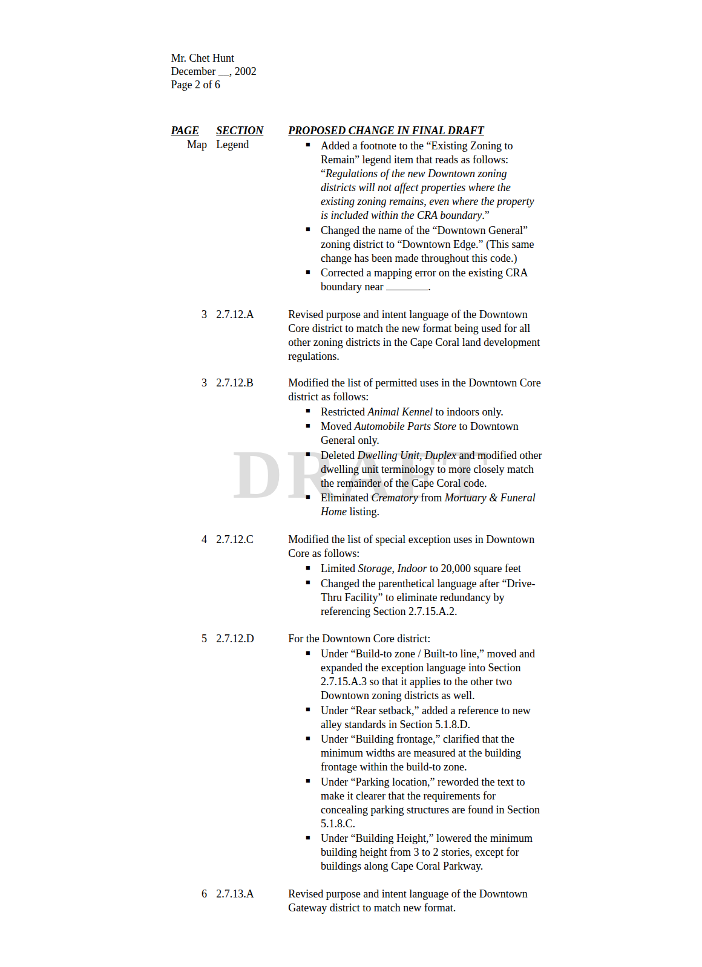DRAFT
Mr. Chet Hunt
December __, 2002
Page 2 of 6
| PAGE | SECTION | PROPOSED CHANGE IN FINAL DRAFT |
| --- | --- | --- |
| Map | Legend | Added a footnote to the “Existing Zoning to Remain” legend item that reads as follows: “ Regulations of the new Downtown zoning districts will not affect properties where the existing zoning remains, even where the property is included within the CRA boundary .” Changed the name of the “Downtown General” zoning district to “Downtown Edge.” (This same change has been made throughout this code.) Corrected a mapping error on the existing CRA boundary near . |
| 3 | 2.7.12.A | Revised purpose and intent language of the Downtown Core district to match the new format being used for all other zoning districts in the Cape Coral land development regulations. |
| 3 | 2.7.12.B | Modified the list of permitted uses in the Downtown Core district as follows: Restricted Animal Kennel to indoors only. Moved Automobile Parts Store to Downtown General only. Deleted Dwelling Unit, Duplex and modified other dwelling unit terminology to more closely match the remainder of the Cape Coral code. Eliminated Crematory from Mortuary & Funeral Home listing. |
| 4 | 2.7.12.C | Modified the list of special exception uses in Downtown Core as follows: Limited Storage, Indoor to 20,000 square feet Changed the parenthetical language after “Drive-Thru Facility” to eliminate redundancy by referencing Section 2.7.15.A.2. |
| 5 | 2.7.12.D | For the Downtown Core district: Under “Build-to zone / Built-to line,” moved and expanded the exception language into Section 2.7.15.A.3 so that it applies to the other two Downtown zoning districts as well. Under “Rear setback,” added a reference to new alley standards in Section 5.1.8.D. Under “Building frontage,” clarified that the minimum widths are measured at the building frontage within the build-to zone. Under “Parking location,” reworded the text to make it clearer that the requirements for concealing parking structures are found in Section 5.1.8.C. Under “Building Height,” lowered the minimum building height from 3 to 2 stories, except for buildings along Cape Coral Parkway. |
| 6 | 2.7.13.A | Revised purpose and intent language of the Downtown Gateway district to match new format. |